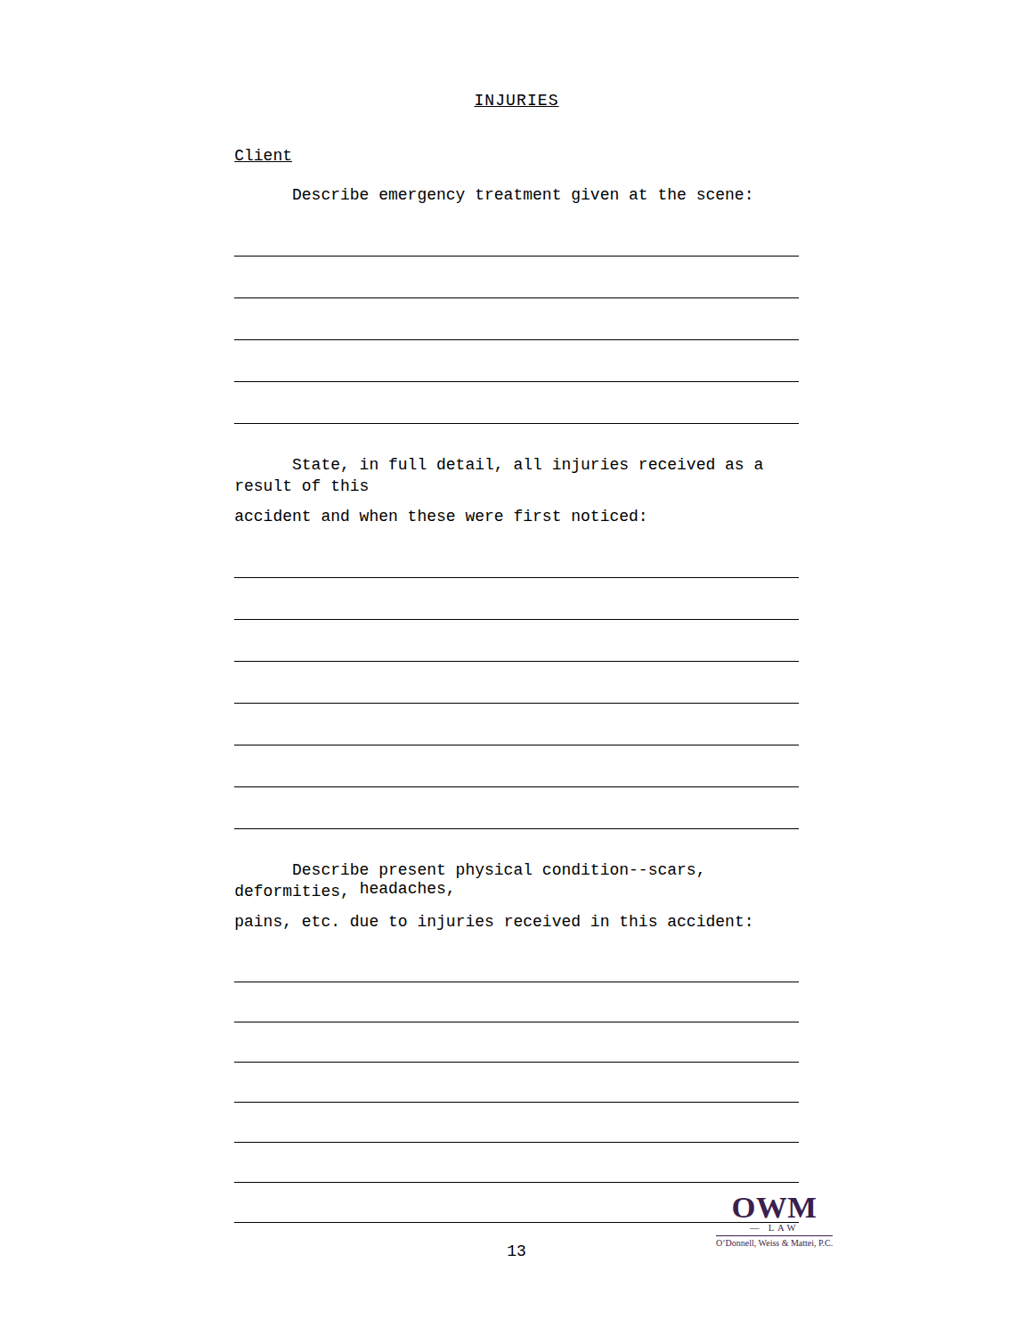INJURIES
Client
Describe emergency treatment given at the scene:
State, in full detail, all injuries received as a result of this
accident and when these were first noticed:
Describe present physical condition--scars, deformities, headaches,
pains, etc. due to injuries received in this accident:
13
OWM
LAW
O’Donnell, Weiss & Mattei, P.C.